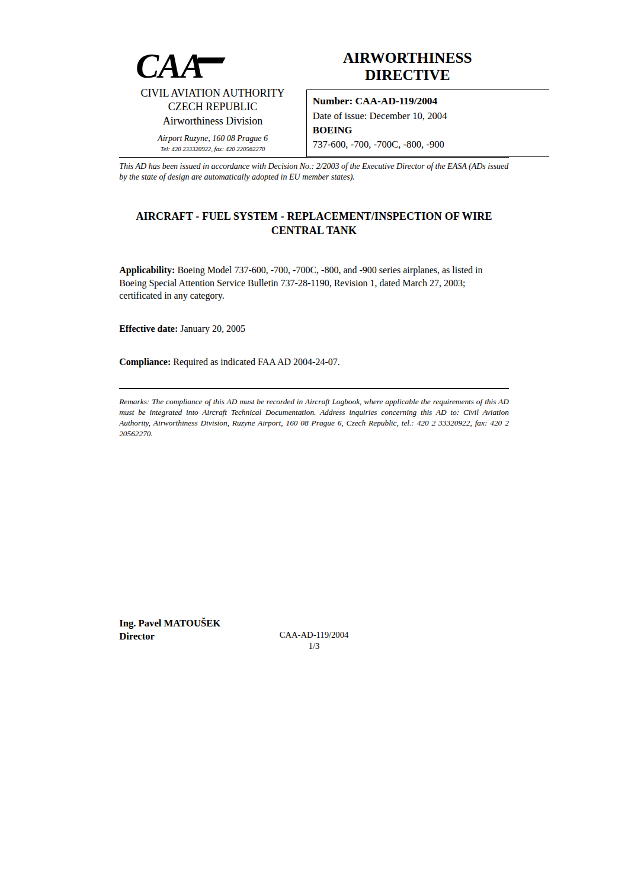CAA
CIVIL AVIATION AUTHORITY
CZECH REPUBLIC
Airworthiness Division
Airport Ruzyne, 160 08 Prague 6
Tel: 420 233320922, fax: 420 220562270
AIRWORTHINESS
DIRECTIVE
Number: CAA-AD-119/2004
Date of issue: December 10, 2004
BOEING
737-600, -700, -700C, -800, -900
This AD has been issued in accordance with Decision No.: 2/2003 of the Executive Director of the EASA (ADs issued by the state of design are automatically adopted in EU member states).
AIRCRAFT - FUEL SYSTEM - REPLACEMENT/INSPECTION OF WIRE CENTRAL TANK
Applicability: Boeing Model 737-600, -700, -700C, -800, and -900 series airplanes, as listed in Boeing Special Attention Service Bulletin 737-28-1190, Revision 1, dated March 27, 2003; certificated in any category.
Effective date: January 20, 2005
Compliance: Required as indicated FAA AD 2004-24-07.
Remarks: The compliance of this AD must be recorded in Aircraft Logbook, where applicable the requirements of this AD must be integrated into Aircraft Technical Documentation. Address inquiries concerning this AD to: Civil Aviation Authority, Airworthiness Division, Ruzyne Airport, 160 08 Prague 6, Czech Republic, tel.: 420 2 33320922, fax: 420 2 20562270.
Ing. Pavel MATOUŠEK
Director
CAA-AD-119/2004
1/3